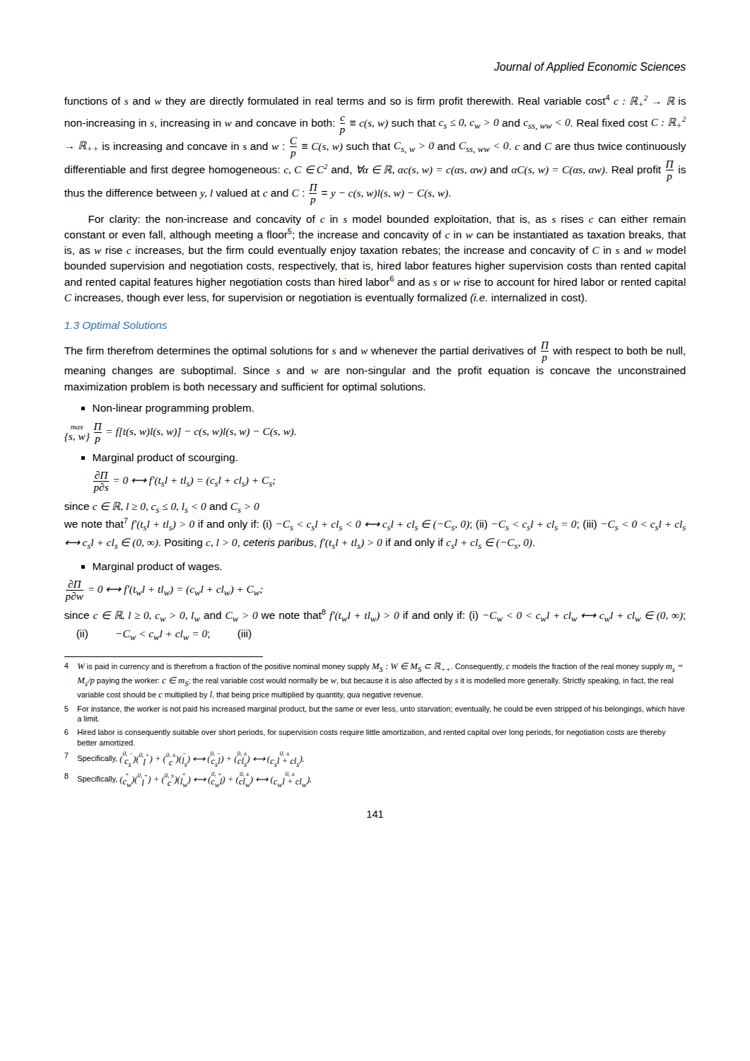Journal of Applied Economic Sciences
functions of s and w they are directly formulated in real terms and so is firm profit therewith. Real variable cost4 c : ℝ+2 → ℝ is non-increasing in s, increasing in w and concave in both: cp ≡ c(s, w) such that cs ≤ 0, cw > 0 and css, ww < 0. Real fixed cost C : ℝ+2 → ℝ++ is increasing and concave in s and w : Cp ≡ C(s, w) such that Cs, w > 0 and Css, ww < 0. c and C are thus twice continuously differentiable and first degree homogeneous: c, C ∈ C2 and, ∀α ∈ ℝ, αc(s, w) = c(αs, αw) and αC(s, w) = C(αs, αw). Real profit Πp is thus the difference between y, l valued at c and C : Πp = y − c(s, w)l(s, w) − C(s, w).
For clarity: the non-increase and concavity of c in s model bounded exploitation, that is, as s rises c can either remain constant or even fall, although meeting a floor5; the increase and concavity of c in w can be instantiated as taxation breaks, that is, as w rise c increases, but the firm could eventually enjoy taxation rebates; the increase and concavity of C in s and w model bounded supervision and negotiation costs, respectively, that is, hired labor features higher supervision costs than rented capital and rented capital features higher negotiation costs than hired labor6 and as s or w rise to account for hired labor or rented capital C increases, though ever less, for supervision or negotiation is eventually formalized (i.e. internalized in cost).
1.3 Optimal Solutions
The firm therefrom determines the optimal solutions for s and w whenever the partial derivatives of Πp with respect to both be null, meaning changes are suboptimal. Since s and w are non-singular and the profit equation is concave the unconstrained maximization problem is both necessary and sufficient for optimal solutions.
Non-linear programming problem.
max{s, w} Πp = f[t(s, w)l(s, w)] − c(s, w)l(s, w) − C(s, w).
Marginal product of scourging.
∂Π p∂s = 0 ⟷ f′(tsl + tls) = (csl + cls) + Cs;
since c ∈ ℝ, l ≥ 0, cs ≤ 0, ls < 0 and Cs > 0
we note that7 f′(tsl + tls) > 0 if and only if: (i) −Cs < csl + cls < 0 ⟷ csl + cls ∈ (−Cs, 0); (ii) −Cs < csl + cls = 0; (iii) −Cs < 0 < csl + cls ⟷ csl + cls ∈ (0, ∞). Positing c, l > 0, ceteris paribus, f′(tsl + tls) > 0 if and only if csl + cls ∈ (−Cs, 0).
Marginal product of wages.
∂Π p∂w = 0 ⟷ f′(twl + tlw) = (cwl + clw) + Cw;
since c ∈ ℝ, l ≥ 0, cw > 0, lw and Cw > 0 we note that8 f′(twl + tlw) > 0 if and only if: (i) −Cw < 0 < cwl + clw ⟷ cwl + clw ∈ (0, ∞); (ii) −Cw < cwl + clw = 0; (iii)
4 W is paid in currency and is therefrom a fraction of the positive nominal money supply MS : W ∈ MS ⊂ ℝ++. Consequently, c models the fraction of the real money supply ms = Ms/p paying the worker: c ∈ mS; the real variable cost would normally be w, but because it is also affected by s it is modelled more generally. Strictly speaking, in fact, the real variable cost should be c multiplied by l, that being price multiplied by quantity, qua negative revenue.
5 For instance, the worker is not paid his increased marginal product, but the same or ever less, unto starvation; eventually, he could be even stripped of his belongings, which have a limit.
6 Hired labor is consequently suitable over short periods, for supervision costs require little amortization, and rented capital over long periods, for negotiation costs are thereby better amortized.
7 Specifically, (0, −cs)(0, +l) + (0, ±c)(−ls) ⟷ (0, −csl) + (0, ±cls) ⟷ (0, ±csl + cls).
8 Specifically, (+cw)(0, +l) + (0, ±c)(+lw) ⟷ (0, +cwl) + (0, ±clw) ⟷ (0, ±cwl + clw).
141